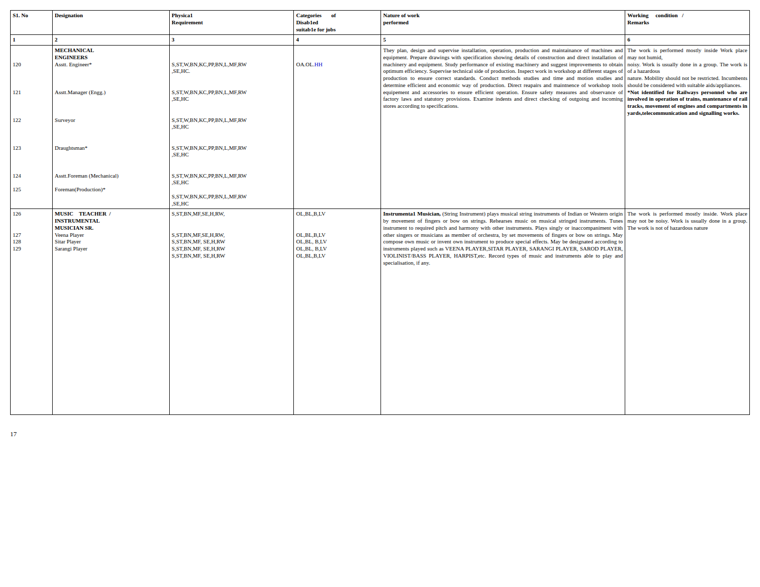| S1. No | Designation | Physica1 Requirement | Categories of Disab1ed suitab1e for jobs | Nature of work performed | Working condition / Remarks |
| --- | --- | --- | --- | --- | --- |
| 1 | 2 | 3 | 4 | 5 | 6 |
| 120 121 122 123 124 125 | MECHANICAL ENGINEERS Asstt. Engineer* Asstt.Manager (Engg.) Surveyor Draughtsman* Asstt.Foreman (Mechanical) Foreman(Production)* | S,ST,W,BN,KC,PP,BN,L,MF,RW ,SE,HC. S,ST,W,BN,KC,PP,BN,L,MF,RW ,SE,HC S,ST,W,BN,KC,PP,BN,L,MF,RW ,SE,HC S,ST,W,BN,KC,PP,BN,L,MF,RW ,SE,HC S,ST,W,BN,KC,PP,BN,L,MF,RW ,SE,HC S,ST,W,BN,KC,PP,BN,L,MF,RW ,SE,HC | OA.OL. HH | They plan, design and supervise installation, operation, production and maintainance of machines and equipment. Prepare drawings with specification showing details of construction and direct installation of machinery and equipment. Study performance of existing machinery and suggest improvements to obtain optimum efficiency. Supervise technical side of production. Inspect work in workshop at different stages of production to ensure correct standards. Conduct methods studies and time and motion studies and determine efficient and economic way of production. Direct reapairs and maintnence of workshop tools equipement and accessories to ensure efficient operation. Ensure safety measures and observance of factory laws and statutory provisions. Examine indents and direct checking of outgoing and incoming stores according to specifications. | The work is performed mostly inside Work place may not humid, noisy. Work is usually done in a group. The work is of a hazardous nature. Mobility should not be restricted. Incumbents should be considered with suitable aids/appliances. *Not identified for Railways personnel who are involved in operation of trains, mantenance of rail tracks, movement of engines and compartments in yards,telecommunication and signalling works. |
| 126 127 128 129 | MUSIC TEACHER / INSTRUMENTAL MUSICIAN SR. Veena Player Sitar Player Sarangi Player | S,ST,BN,MF,SE,H,RW, S,ST,BN,MF,SE,H,RW, S,ST,BN,MF, SE,H,RW S,ST,BN,MF, SE,H,RW S,ST,BN,MF, SE,H,RW | OL,BL,B,LV OL,BL,B,LV OL,BL, B,LV OL,BL, B,LV OL,BL,B,LV | Instrumenta1 Musician, (String Instrument) plays musical string instruments of Indian or Western origin by movement of fingers or bow on strings. Rehearses music on musical stringed instruments. Tunes instrument to required pitch and harmony with other instruments. Plays singly or inaccompaniment with other singers or musicians as member of orchestra, by set movements of fingers or bow on strings. May compose own music or invent own instrument to produce special effects. May be designated according to instruments played such as VEENA PLAYER,SITAR PLAYER, SARANGI PLAYER, SAROD PLAYER, VIOLINIST/BASS PLAYER, HARPIST,etc. Record types of music and instruments able to play and specialisation, if any. | The work is performed mostly inside. Work place may not be noisy. Work is usually done in a group. The work is not of hazardous nature |
17